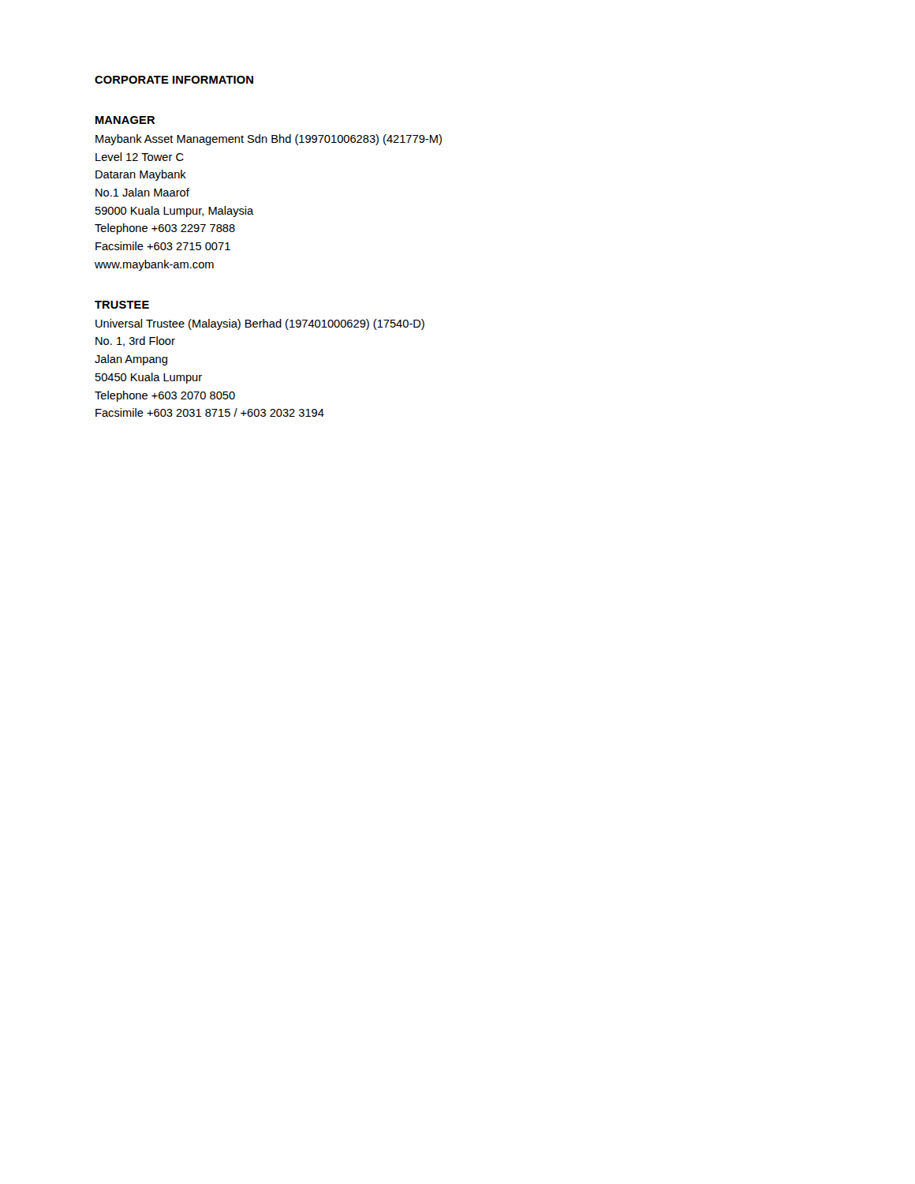CORPORATE INFORMATION
MANAGER
Maybank Asset Management Sdn Bhd (199701006283) (421779-M)
Level 12 Tower C
Dataran Maybank
No.1 Jalan Maarof
59000 Kuala Lumpur, Malaysia
Telephone +603 2297 7888
Facsimile +603 2715 0071
www.maybank-am.com
TRUSTEE
Universal Trustee (Malaysia) Berhad (197401000629) (17540-D)
No. 1, 3rd Floor
Jalan Ampang
50450 Kuala Lumpur
Telephone +603 2070 8050
Facsimile +603 2031 8715 / +603 2032 3194